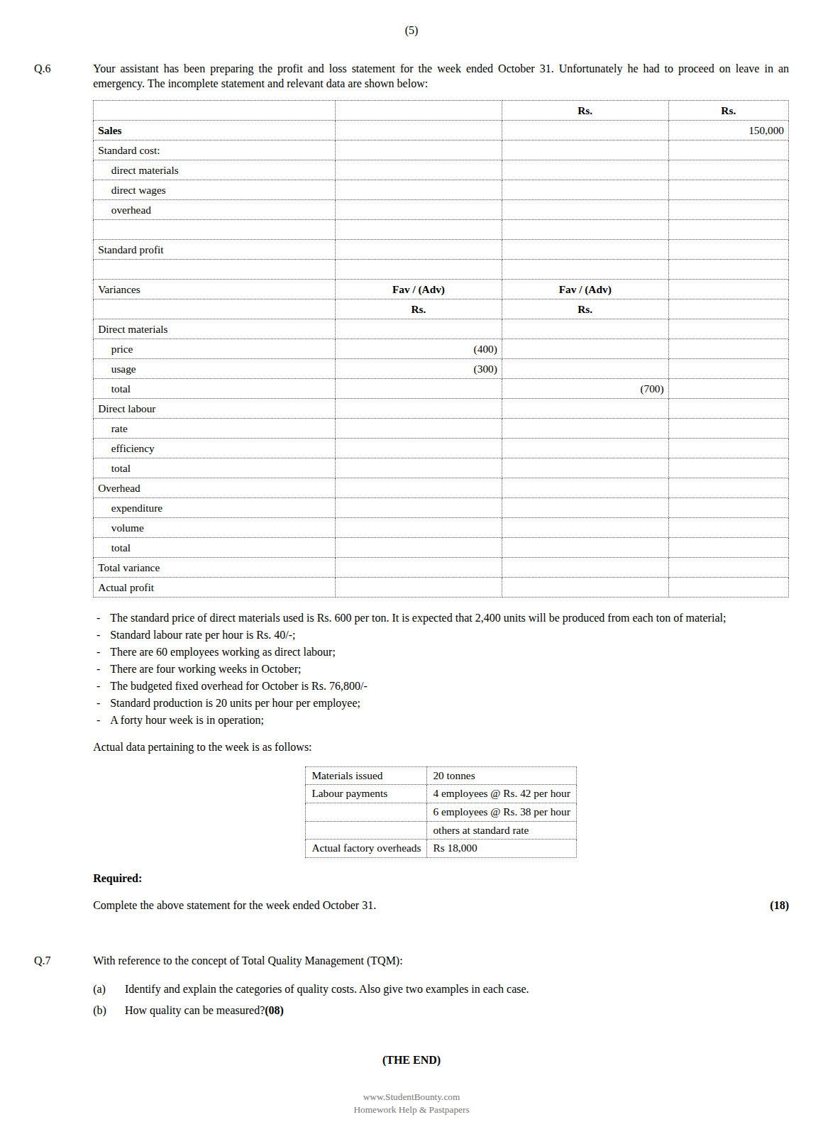(5)
Q.6
Your assistant has been preparing the profit and loss statement for the week ended October 31. Unfortunately he had to proceed on leave in an emergency. The incomplete statement and relevant data are shown below:
| | | Rs. | Rs. |
| Sales | | | 150,000 |
| Standard cost: | | | |
| direct materials | | | |
| direct wages | | | |
| overhead | | | |
| Standard profit | | | |
| Variances | Fav / (Adv) | Fav / (Adv) | |
| | Rs. | Rs. | |
| Direct materials | | | |
| price | (400) | | |
| usage | (300) | | |
| total | | (700) | |
| Direct labour | | | |
| rate | | | |
| efficiency | | | |
| total | | | |
| Overhead | | | |
| expenditure | | | |
| volume | | | |
| total | | | |
| Total variance | | | |
| Actual profit | | | |
The standard price of direct materials used is Rs. 600 per ton. It is expected that 2,400 units will be produced from each ton of material;
Standard labour rate per hour is Rs. 40/-;
There are 60 employees working as direct labour;
There are four working weeks in October;
The budgeted fixed overhead for October is Rs. 76,800/-
Standard production is 20 units per hour per employee;
A forty hour week is in operation;
Actual data pertaining to the week is as follows:
| Materials issued | 20 tonnes |
| Labour payments | 4 employees @ Rs. 42 per hour |
| | 6 employees @ Rs. 38 per hour |
| | others at standard rate |
| Actual factory overheads | Rs 18,000 |
Required:
Complete the above statement for the week ended October 31. (18)
Q.7
With reference to the concept of Total Quality Management (TQM):
(a) Identify and explain the categories of quality costs. Also give two examples in each case.
(b) How quality can be measured? (08)
(THE END)
www.StudentBounty.com
Homework Help & Pastpapers